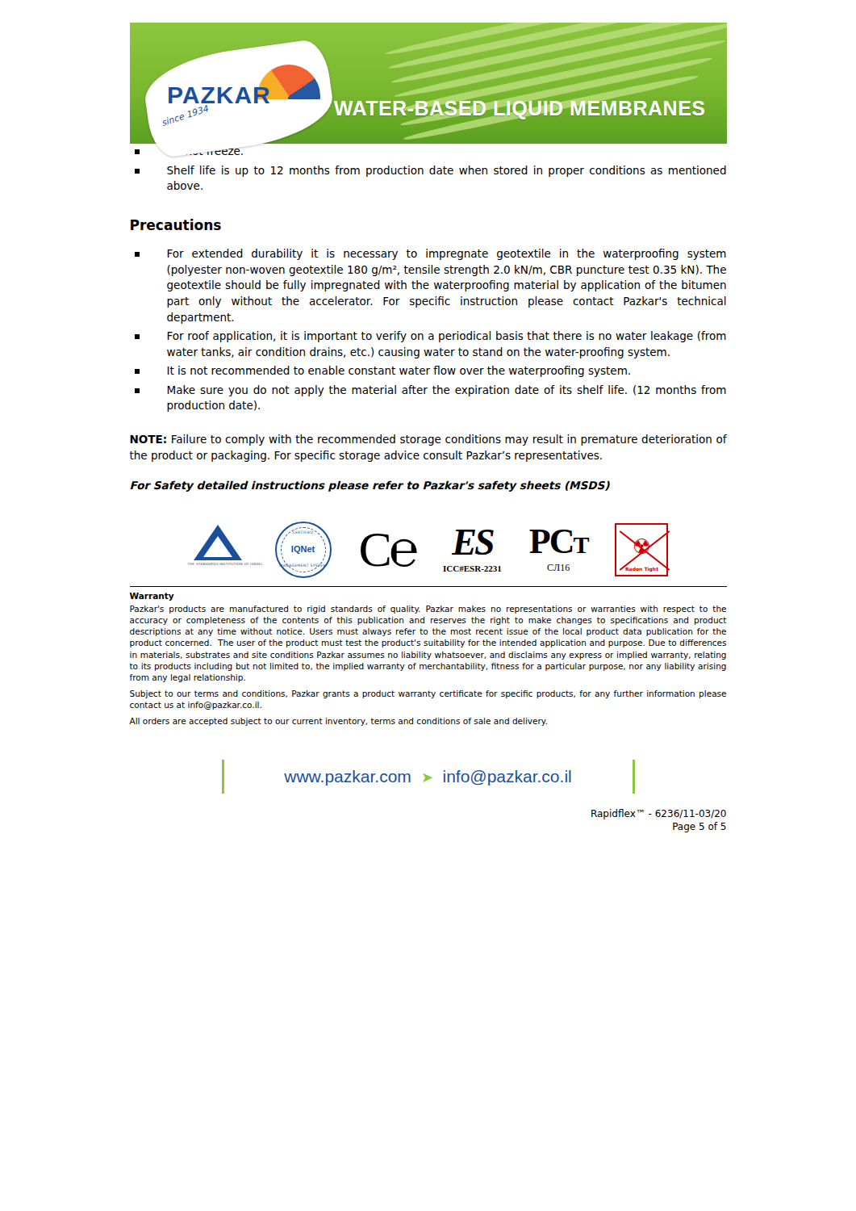WATER-BASED LIQUID MEMBRANES
PAZKAR
since 1934
Do not freeze.
Shelf life is up to 12 months from production date when stored in proper conditions as mentioned above.
Precautions
For extended durability it is necessary to impregnate geotextile in the waterproofing system (polyester non-woven geotextile 180 g/m², tensile strength 2.0 kN/m, CBR puncture test 0.35 kN). The geotextile should be fully impregnated with the waterproofing material by application of the bitumen part only without the accelerator. For specific instruction please contact Pazkar's technical department.
For roof application, it is important to verify on a periodical basis that there is no water leakage (from water tanks, air condition drains, etc.) causing water to stand on the water-proofing system.
It is not recommended to enable constant water flow over the waterproofing system.
Make sure you do not apply the material after the expiration date of its shelf life. (12 months from production date).
NOTE: Failure to comply with the recommended storage conditions may result in premature deterioration of the product or packaging. For specific storage advice consult Pazkar’s representatives.
For Safety detailed instructions please refer to Pazkar's safety sheets (MSDS)
THE STANDARDS INSTITUTION OF ISRAEL
CERTIFIED
IQNet
MANAGEMENT SYSTEM
C℮
ES
ICC#ESR-2231
PCT
CЛ16
☢
Radon Tight
Warranty
Pazkar's products are manufactured to rigid standards of quality. Pazkar makes no representations or warranties with respect to the accuracy or completeness of the contents of this publication and reserves the right to make changes to specifications and product descriptions at any time without notice. Users must always refer to the most recent issue of the local product data publication for the product concerned. The user of the product must test the product's suitability for the intended application and purpose. Due to differences in materials, substrates and site conditions Pazkar assumes no liability whatsoever, and disclaims any express or implied warranty, relating to its products including but not limited to, the implied warranty of merchantability, fitness for a particular purpose, nor any liability arising from any legal relationship.
Subject to our terms and conditions, Pazkar grants a product warranty certificate for specific products, for any further information please contact us at info@pazkar.co.il.
All orders are accepted subject to our current inventory, terms and conditions of sale and delivery.
www.pazkar.com ➤ info@pazkar.co.il
Rapidflex™ - 6236/11-03/20
Page 5 of 5